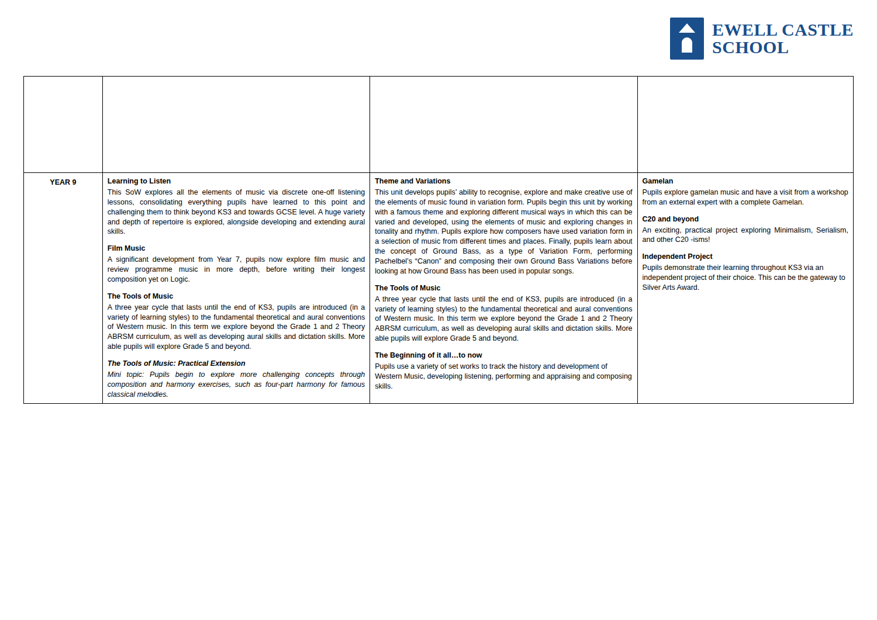EWELL CASTLE SCHOOL
| YEAR 9 | Learning to Listen This SoW explores all the elements of music via discrete one-off listening lessons, consolidating everything pupils have learned to this point and challenging them to think beyond KS3 and towards GCSE level. A huge variety and depth of repertoire is explored, alongside developing and extending aural skills. Film Music A significant development from Year 7, pupils now explore film music and review programme music in more depth, before writing their longest composition yet on Logic. The Tools of Music A three year cycle that lasts until the end of KS3, pupils are introduced (in a variety of learning styles) to the fundamental theoretical and aural conventions of Western music. In this term we explore beyond the Grade 1 and 2 Theory ABRSM curriculum, as well as developing aural skills and dictation skills. More able pupils will explore Grade 5 and beyond. The Tools of Music: Practical Extension Mini topic: Pupils begin to explore more challenging concepts through composition and harmony exercises, such as four-part harmony for famous classical melodies. | Theme and Variations This unit develops pupils’ ability to recognise, explore and make creative use of the elements of music found in variation form. Pupils begin this unit by working with a famous theme and exploring different musical ways in which this can be varied and developed, using the elements of music and exploring changes in tonality and rhythm. Pupils explore how composers have used variation form in a selection of music from different times and places. Finally, pupils learn about the concept of Ground Bass, as a type of Variation Form, performing Pachelbel’s “Canon” and composing their own Ground Bass Variations before looking at how Ground Bass has been used in popular songs. The Tools of Music A three year cycle that lasts until the end of KS3, pupils are introduced (in a variety of learning styles) to the fundamental theoretical and aural conventions of Western music. In this term we explore beyond the Grade 1 and 2 Theory ABRSM curriculum, as well as developing aural skills and dictation skills. More able pupils will explore Grade 5 and beyond. The Beginning of it all…to now Pupils use a variety of set works to track the history and development of Western Music, developing listening, performing and appraising and composing skills. | Gamelan Pupils explore gamelan music and have a visit from a workshop from an external expert with a complete Gamelan. C20 and beyond An exciting, practical project exploring Minimalism, Serialism, and other C20 -isms! Independent Project Pupils demonstrate their learning throughout KS3 via an independent project of their choice. This can be the gateway to Silver Arts Award. |